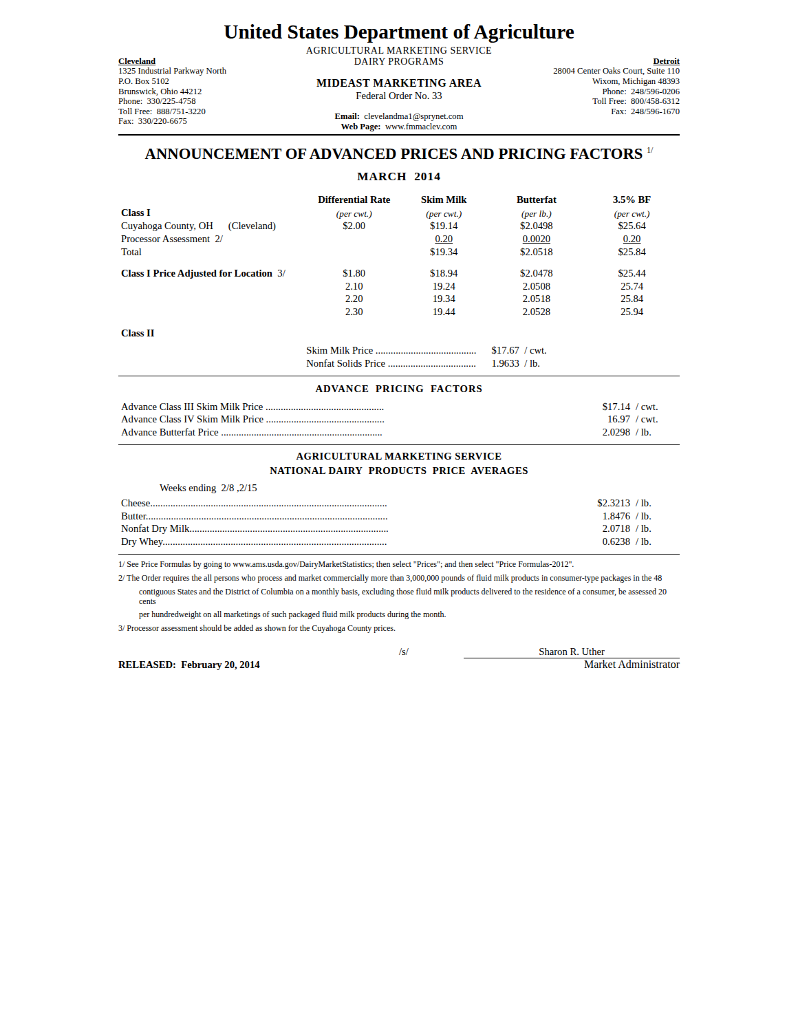United States Department of Agriculture
AGRICULTURAL MARKETING SERVICE
| Cleveland 1325 Industrial Parkway North P.O. Box 5102 Brunswick, Ohio 44212 Phone: 330/225-4758 Toll Free: 888/751-3220 Fax: 330/220-6675 | DAIRY PROGRAMS MIDEAST MARKETING AREA Federal Order No. 33 Email: clevelandma1@sprynet.com Web Page: www.fmmaclev.com | Detroit 28004 Center Oaks Court, Suite 110 Wixom, Michigan 48393 Phone: 248/596-0206 Toll Free: 800/458-6312 Fax: 248/596-1670 |
ANNOUNCEMENT OF ADVANCED PRICES AND PRICING FACTORS 1/
MARCH 2014
| | Differential Rate | Skim Milk | Butterfat | 3.5% BF |
| Class I | (per cwt.) | (per cwt.) | (per lb.) | (per cwt.) |
| Cuyahoga County, OH (Cleveland) | $2.00 | $19.14 | $2.0498 | $25.64 |
| Processor Assessment 2/ | | 0.20 | 0.0020 | 0.20 |
| Total | | $19.34 | $2.0518 | $25.84 |
| Class I Price Adjusted for Location 3/ | $1.80 | $18.94 | $2.0478 | $25.44 |
| | 2.10 | 19.24 | 2.0508 | 25.74 |
| | 2.20 | 19.34 | 2.0518 | 25.84 |
| | 2.30 | 19.44 | 2.0528 | 25.94 |
| Class II | |
| | Skim Milk Price ........................................ | $17.67 / cwt. |
| | Nonfat Solids Price ................................... | 1.9633 / lb. |
ADVANCE PRICING FACTORS
| Advance Class III Skim Milk Price ............................................... | $17.14 | / cwt. |
| Advance Class IV Skim Milk Price ............................................... | 16.97 | / cwt. |
| Advance Butterfat Price ................................................................ | 2.0298 | / lb. |
AGRICULTURAL MARKETING SERVICE
NATIONAL DAIRY PRODUCTS PRICE AVERAGES
Weeks ending 2/8 ,2/15
| Cheese.............................................................................................. | $2.3213 | / lb. |
| Butter................................................................................................ | 1.8476 | / lb. |
| Nonfat Dry Milk............................................................................... | 2.0718 | / lb. |
| Dry Whey......................................................................................... | 0.6238 | / lb. |
1/ See Price Formulas by going to www.ams.usda.gov/DairyMarketStatistics; then select "Prices"; and then select "Price Formulas-2012".
2/ The Order requires the all persons who process and market commercially more than 3,000,000 pounds of fluid milk products in consumer-type packages in the 48
contiguous States and the District of Columbia on a monthly basis, excluding those fluid milk products delivered to the residence of a consumer, be assessed 20 cents
per hundredweight on all marketings of such packaged fluid milk products during the month.
3/ Processor assessment should be added as shown for the Cuyahoga County prices.
| | /s/ | Sharon R. Uther |
| RELEASED: February 20, 2014 | Market Administrator |